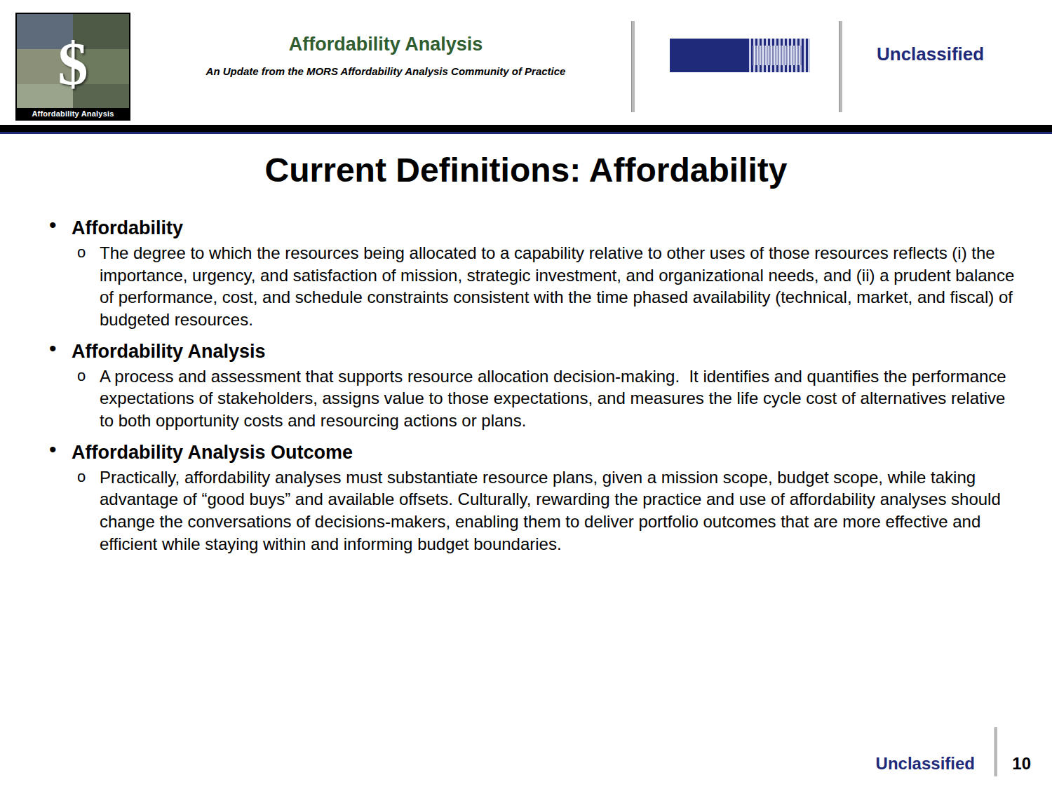$
Affordability Analysis
Affordability Analysis
An Update from the MORS Affordability Analysis Community of Practice
Unclassified
Current Definitions: Affordability
Affordability
The degree to which the resources being allocated to a capability relative to other uses of those resources reflects (i) the importance, urgency, and satisfaction of mission, strategic investment, and organizational needs, and (ii) a prudent balance of performance, cost, and schedule constraints consistent with the time phased availability (technical, market, and fiscal) of budgeted resources.
Affordability Analysis
A process and assessment that supports resource allocation decision-making. It identifies and quantifies the performance expectations of stakeholders, assigns value to those expectations, and measures the life cycle cost of alternatives relative to both opportunity costs and resourcing actions or plans.
Affordability Analysis Outcome
Practically, affordability analyses must substantiate resource plans, given a mission scope, budget scope, while taking advantage of “good buys” and available offsets. Culturally, rewarding the practice and use of affordability analyses should change the conversations of decisions-makers, enabling them to deliver portfolio outcomes that are more effective and efficient while staying within and informing budget boundaries.
Unclassified
10